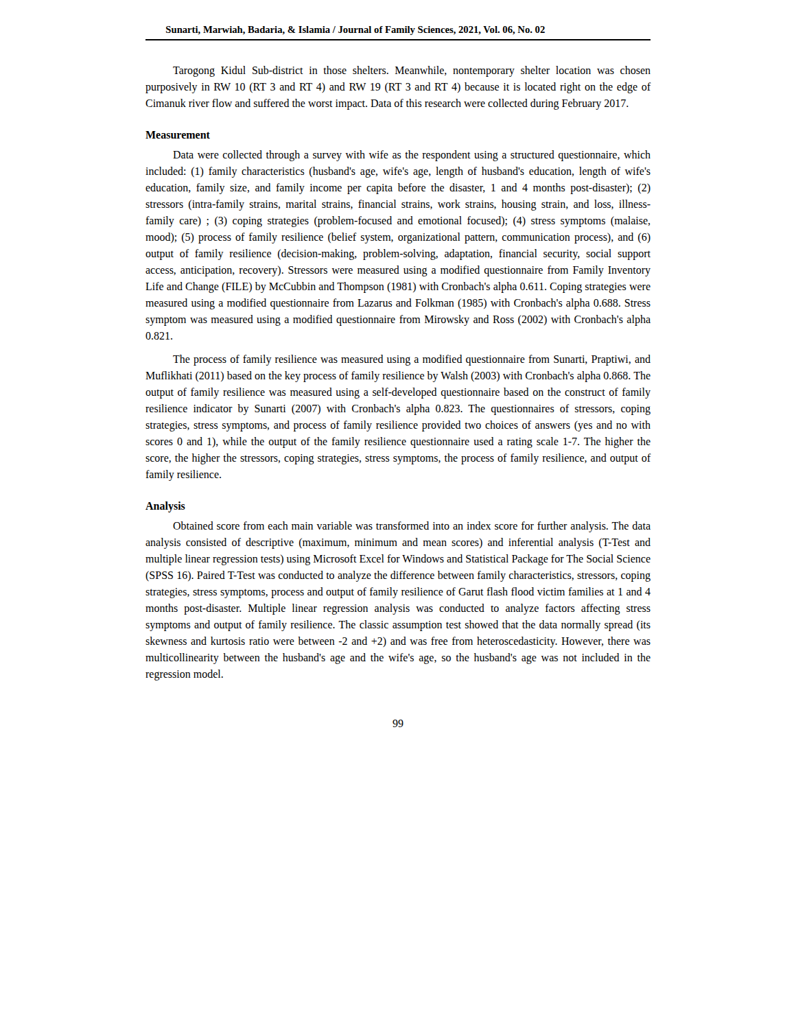Sunarti, Marwiah, Badaria, & Islamia / Journal of Family Sciences, 2021, Vol. 06, No. 02
Tarogong Kidul Sub-district in those shelters. Meanwhile, nontemporary shelter location was chosen purposively in RW 10 (RT 3 and RT 4) and RW 19 (RT 3 and RT 4) because it is located right on the edge of Cimanuk river flow and suffered the worst impact. Data of this research were collected during February 2017.
Measurement
Data were collected through a survey with wife as the respondent using a structured questionnaire, which included: (1) family characteristics (husband's age, wife's age, length of husband's education, length of wife's education, family size, and family income per capita before the disaster, 1 and 4 months post-disaster); (2) stressors (intra-family strains, marital strains, financial strains, work strains, housing strain, and loss, illness-family care) ; (3) coping strategies (problem-focused and emotional focused); (4) stress symptoms (malaise, mood); (5) process of family resilience (belief system, organizational pattern, communication process), and (6) output of family resilience (decision-making, problem-solving, adaptation, financial security, social support access, anticipation, recovery). Stressors were measured using a modified questionnaire from Family Inventory Life and Change (FILE) by McCubbin and Thompson (1981) with Cronbach's alpha 0.611. Coping strategies were measured using a modified questionnaire from Lazarus and Folkman (1985) with Cronbach's alpha 0.688. Stress symptom was measured using a modified questionnaire from Mirowsky and Ross (2002) with Cronbach's alpha 0.821.
The process of family resilience was measured using a modified questionnaire from Sunarti, Praptiwi, and Muflikhati (2011) based on the key process of family resilience by Walsh (2003) with Cronbach's alpha 0.868. The output of family resilience was measured using a self-developed questionnaire based on the construct of family resilience indicator by Sunarti (2007) with Cronbach's alpha 0.823. The questionnaires of stressors, coping strategies, stress symptoms, and process of family resilience provided two choices of answers (yes and no with scores 0 and 1), while the output of the family resilience questionnaire used a rating scale 1-7. The higher the score, the higher the stressors, coping strategies, stress symptoms, the process of family resilience, and output of family resilience.
Analysis
Obtained score from each main variable was transformed into an index score for further analysis. The data analysis consisted of descriptive (maximum, minimum and mean scores) and inferential analysis (T-Test and multiple linear regression tests) using Microsoft Excel for Windows and Statistical Package for The Social Science (SPSS 16). Paired T-Test was conducted to analyze the difference between family characteristics, stressors, coping strategies, stress symptoms, process and output of family resilience of Garut flash flood victim families at 1 and 4 months post-disaster. Multiple linear regression analysis was conducted to analyze factors affecting stress symptoms and output of family resilience. The classic assumption test showed that the data normally spread (its skewness and kurtosis ratio were between -2 and +2) and was free from heteroscedasticity. However, there was multicollinearity between the husband's age and the wife's age, so the husband's age was not included in the regression model.
99